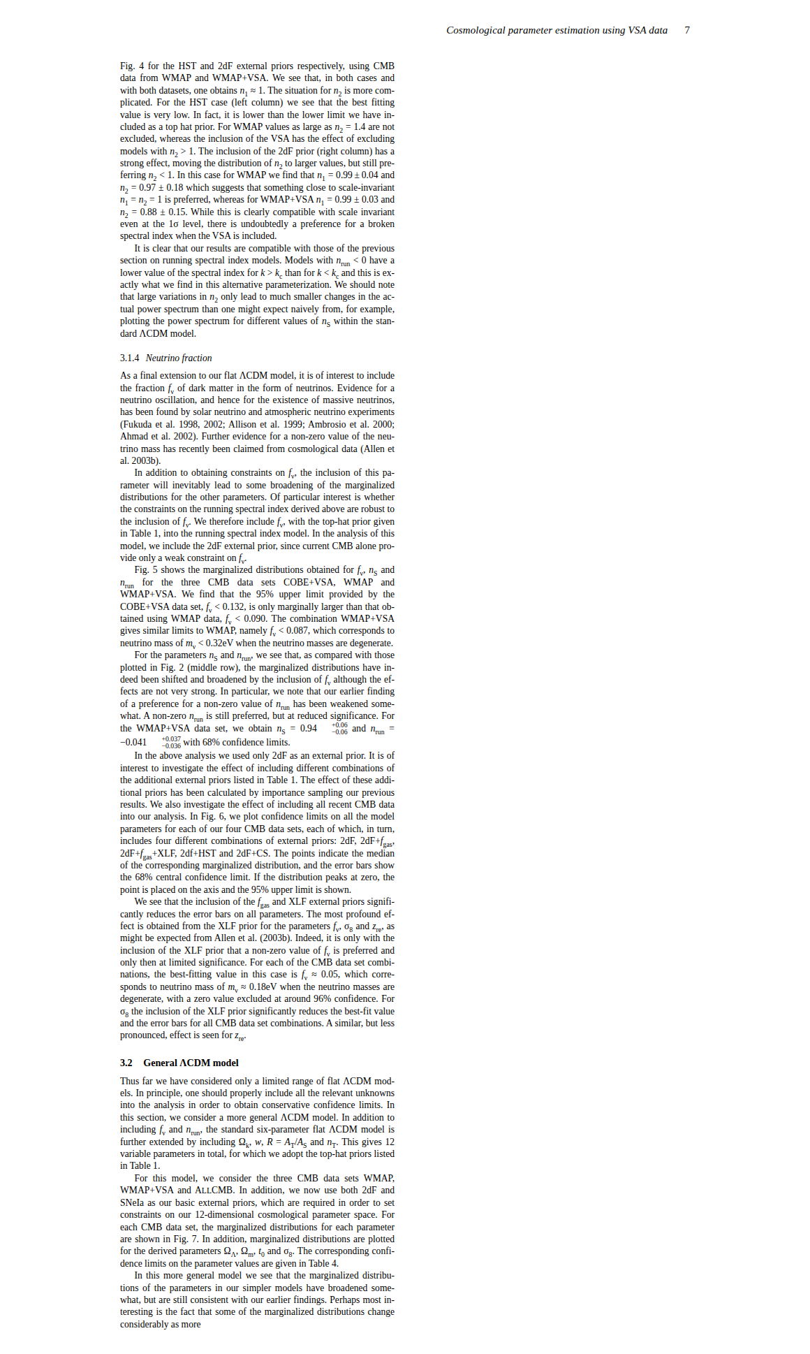Cosmological parameter estimation using VSA data7
Fig. 4 for the HST and 2dF external priors respectively, using CMB data from WMAP and WMAP+VSA. We see that, in both cases and with both datasets, one obtains n1 ≈ 1. The situation for n2 is more complicated. For the HST case (left column) we see that the best fitting value is very low. In fact, it is lower than the lower limit we have included as a top hat prior. For WMAP values as large as n2 = 1.4 are not excluded, whereas the inclusion of the VSA has the effect of excluding models with n2 > 1. The inclusion of the 2dF prior (right column) has a strong effect, moving the distribution of n2 to larger values, but still preferring n2 < 1. In this case for WMAP we find that n1 = 0.99 ± 0.04 and n2 = 0.97 ± 0.18 which suggests that something close to scale-invariant n1 = n2 = 1 is preferred, whereas for WMAP+VSA n1 = 0.99 ± 0.03 and n2 = 0.88 ± 0.15. While this is clearly compatible with scale invariant even at the 1σ level, there is undoubtedly a preference for a broken spectral index when the VSA is included.
It is clear that our results are compatible with those of the previous section on running spectral index models. Models with nrun < 0 have a lower value of the spectral index for k > kc than for k < kc and this is exactly what we find in this alternative parameterization. We should note that large variations in n2 only lead to much smaller changes in the actual power spectrum than one might expect naively from, for example, plotting the power spectrum for different values of nS within the standard ΛCDM model.
3.1.4 Neutrino fraction
As a final extension to our flat ΛCDM model, it is of interest to include the fraction fν of dark matter in the form of neutrinos. Evidence for a neutrino oscillation, and hence for the existence of massive neutrinos, has been found by solar neutrino and atmospheric neutrino experiments (Fukuda et al. 1998, 2002; Allison et al. 1999; Ambrosio et al. 2000; Ahmad et al. 2002). Further evidence for a non-zero value of the neutrino mass has recently been claimed from cosmological data (Allen et al. 2003b).
In addition to obtaining constraints on fν, the inclusion of this parameter will inevitably lead to some broadening of the marginalized distributions for the other parameters. Of particular interest is whether the constraints on the running spectral index derived above are robust to the inclusion of fν. We therefore include fν, with the top-hat prior given in Table 1, into the running spectral index model. In the analysis of this model, we include the 2dF external prior, since current CMB alone provide only a weak constraint on fν.
Fig. 5 shows the marginalized distributions obtained for fν, nS and nrun for the three CMB data sets COBE+VSA, WMAP and WMAP+VSA. We find that the 95% upper limit provided by the COBE+VSA data set, fν < 0.132, is only marginally larger than that obtained using WMAP data, fν < 0.090. The combination WMAP+VSA gives similar limits to WMAP, namely fν < 0.087, which corresponds to neutrino mass of mν < 0.32eV when the neutrino masses are degenerate.
For the parameters nS and nrun, we see that, as compared with those plotted in Fig. 2 (middle row), the marginalized distributions have indeed been shifted and broadened by the inclusion of fν although the effects are not very strong. In particular, we note that our earlier finding of a preference for a non-zero value of nrun has been weakened somewhat. A non-zero nrun is still preferred, but at reduced significance. For the WMAP+VSA data set, we obtain nS = 0.94+0.06−0.06 and nrun = −0.041+0.037−0.036 with 68% confidence limits.
In the above analysis we used only 2dF as an external prior. It is of interest to investigate the effect of including different combinations of the additional external priors listed in Table 1. The effect of these additional priors has been calculated by importance sampling our previous results. We also investigate the effect of including all recent CMB data into our analysis. In Fig. 6, we plot confidence limits on all the model parameters for each of our four CMB data sets, each of which, in turn, includes four different combinations of external priors: 2dF, 2dF+fgas, 2dF+fgas+XLF, 2df+HST and 2dF+CS. The points indicate the median of the corresponding marginalized distribution, and the error bars show the 68% central confidence limit. If the distribution peaks at zero, the point is placed on the axis and the 95% upper limit is shown.
We see that the inclusion of the fgas and XLF external priors significantly reduces the error bars on all parameters. The most profound effect is obtained from the XLF prior for the parameters fν, σ8 and zre, as might be expected from Allen et al. (2003b). Indeed, it is only with the inclusion of the XLF prior that a non-zero value of fν is preferred and only then at limited significance. For each of the CMB data set combinations, the best-fitting value in this case is fν ≈ 0.05, which corresponds to neutrino mass of mν ≈ 0.18eV when the neutrino masses are degenerate, with a zero value excluded at around 96% confidence. For σ8 the inclusion of the XLF prior significantly reduces the best-fit value and the error bars for all CMB data set combinations. A similar, but less pronounced, effect is seen for zre.
3.2 General ΛCDM model
Thus far we have considered only a limited range of flat ΛCDM models. In principle, one should properly include all the relevant unknowns into the analysis in order to obtain conservative confidence limits. In this section, we consider a more general ΛCDM model. In addition to including fν and nrun, the standard six-parameter flat ΛCDM model is further extended by including Ωk, w, R = AT/AS and nT. This gives 12 variable parameters in total, for which we adopt the top-hat priors listed in Table 1.
For this model, we consider the three CMB data sets WMAP, WMAP+VSA and ALLCMB. In addition, we now use both 2dF and SNeIa as our basic external priors, which are required in order to set constraints on our 12-dimensional cosmological parameter space. For each CMB data set, the marginalized distributions for each parameter are shown in Fig. 7. In addition, marginalized distributions are plotted for the derived parameters ΩΛ, Ωm, t0 and σ8. The corresponding confidence limits on the parameter values are given in Table 4.
In this more general model we see that the marginalized distributions of the parameters in our simpler models have broadened somewhat, but are still consistent with our earlier findings. Perhaps most interesting is the fact that some of the marginalized distributions change considerably as more